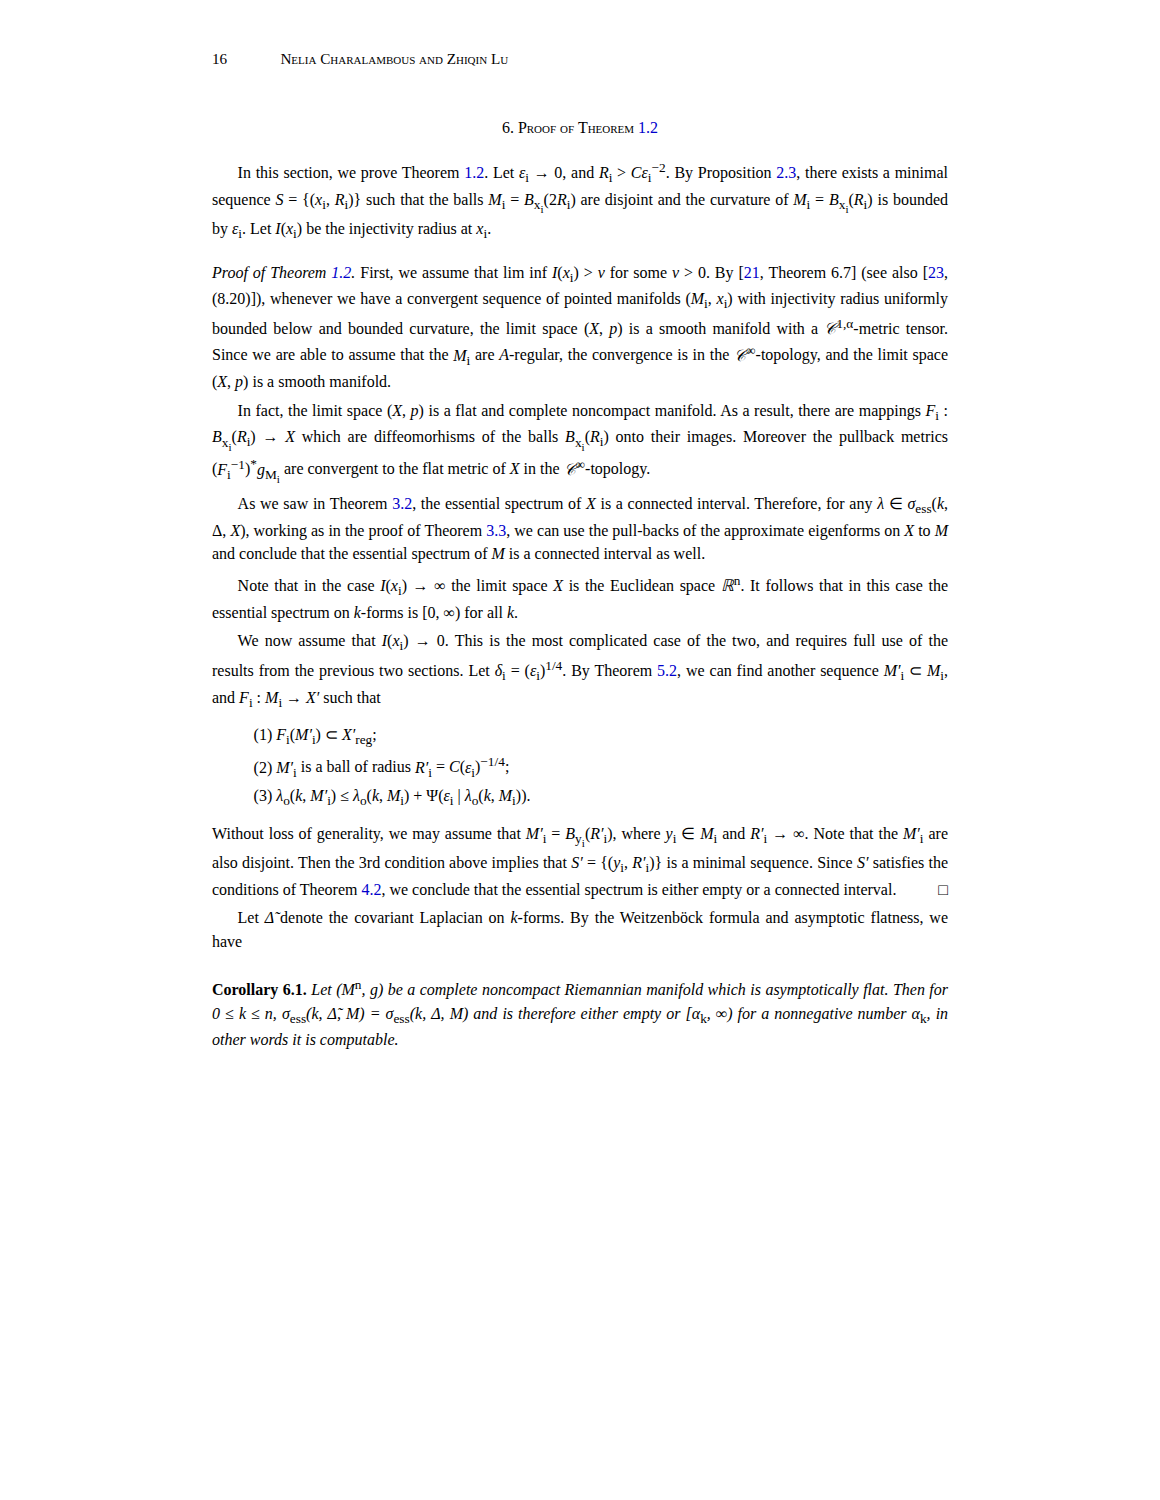16 Nelia Charalambous and Zhiqin Lu
6. Proof of Theorem 1.2
In this section, we prove Theorem 1.2. Let εi → 0, and Ri > Cεi−2. By Proposition 2.3, there exists a minimal sequence S = {(xi, Ri)} such that the balls Mi = Bxi(2Ri) are disjoint and the curvature of Mi = Bxi(Ri) is bounded by εi. Let I(xi) be the injectivity radius at xi.
Proof of Theorem 1.2. First, we assume that lim inf I(xi) > ν for some ν > 0. By [21, Theorem 6.7] (see also [23, (8.20)]), whenever we have a convergent sequence of pointed manifolds (Mi, xi) with injectivity radius uniformly bounded below and bounded curvature, the limit space (X, p) is a smooth manifold with a 𝒞1,α-metric tensor. Since we are able to assume that the Mi are A-regular, the convergence is in the 𝒞∞-topology, and the limit space (X, p) is a smooth manifold.
In fact, the limit space (X, p) is a flat and complete noncompact manifold. As a result, there are mappings Fi : Bxi(Ri) → X which are diffeomorhisms of the balls Bxi(Ri) onto their images. Moreover the pullback metrics (Fi−1)*gMi are convergent to the flat metric of X in the 𝒞∞-topology.
As we saw in Theorem 3.2, the essential spectrum of X is a connected interval. Therefore, for any λ ∈ σess(k, Δ, X), working as in the proof of Theorem 3.3, we can use the pull-backs of the approximate eigenforms on X to M and conclude that the essential spectrum of M is a connected interval as well.
Note that in the case I(xi) → ∞ the limit space X is the Euclidean space ℝn. It follows that in this case the essential spectrum on k-forms is [0, ∞) for all k.
We now assume that I(xi) → 0. This is the most complicated case of the two, and requires full use of the results from the previous two sections. Let δi = (εi)1/4. By Theorem 5.2, we can find another sequence M′i ⊂ Mi, and Fi : Mi → X′ such that
Fi(M′i) ⊂ X′reg;
M′i is a ball of radius R′i = C(εi)−1/4;
λo(k, M′i) ≤ λo(k, Mi) + Ψ(εi | λo(k, Mi)).
Without loss of generality, we may assume that M′i = Byi(R′i), where yi ∈ Mi and R′i → ∞. Note that the M′i are also disjoint. Then the 3rd condition above implies that S′ = {(yi, R′i)} is a minimal sequence. Since S′ satisfies the conditions of Theorem 4.2, we conclude that the essential spectrum is either empty or a connected interval. □
Let Δ̃ denote the covariant Laplacian on k-forms. By the Weitzenböck formula and asymptotic flatness, we have
Corollary 6.1. Let (Mn, g) be a complete noncompact Riemannian manifold which is asymptotically flat. Then for 0 ≤ k ≤ n, σess(k, Δ̃, M) = σess(k, Δ, M) and is therefore either empty or [αk, ∞) for a nonnegative number αk, in other words it is computable.